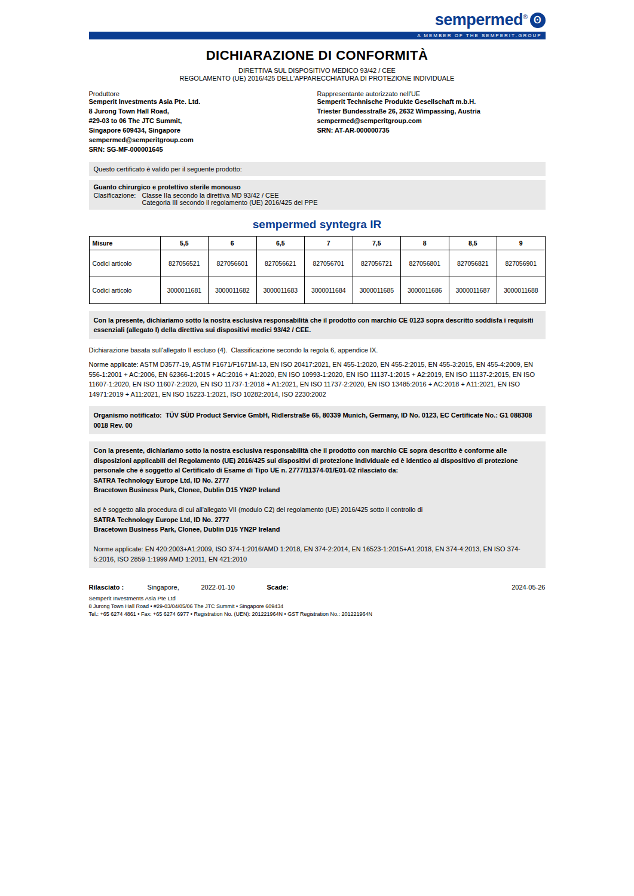sempermed®Ꙩ
A MEMBER OF THE SEMPERIT-GROUP
DICHIARAZIONE DI CONFORMITÀ
DIRETTIVA SUL DISPOSITIVO MEDICO 93/42 / CEE
REGOLAMENTO (UE) 2016/425 DELL'APPARECCHIATURA DI PROTEZIONE INDIVIDUALE
| Produttore | Rappresentante autorizzato nell'UE |
| Semperit Investments Asia Pte. Ltd. 8 Jurong Town Hall Road, #29-03 to 06 The JTC Summit, Singapore 609434, Singapore sempermed@semperitgroup.com SRN: SG-MF-000001645 | Semperit Technische Produkte Gesellschaft m.b.H. Triester Bundesstraße 26, 2632 Wimpassing, Austria sempermed@semperitgroup.com SRN: AT-AR-000000735 |
Questo certificato è valido per il seguente prodotto:
Guanto chirurgico e protettivo sterile monouso
| Clasificazione: | Classe IIa secondo la direttiva MD 93/42 / CEE |
| | Categoria III secondo il regolamento (UE) 2016/425 del PPE |
sempermed syntegra IR
| Misure | 5,5 | 6 | 6,5 | 7 | 7,5 | 8 | 8,5 | 9 |
| --- | --- | --- | --- | --- | --- | --- | --- | --- |
| Codici articolo | 827056521 | 827056601 | 827056621 | 827056701 | 827056721 | 827056801 | 827056821 | 827056901 |
| Codici articolo | 3000011681 | 3000011682 | 3000011683 | 3000011684 | 3000011685 | 3000011686 | 3000011687 | 3000011688 |
Con la presente, dichiariamo sotto la nostra esclusiva responsabilità che il prodotto con marchio CE 0123 sopra descritto soddisfa i requisiti essenziali (allegato I) della direttiva sui dispositivi medici 93/42 / CEE.
Dichiarazione basata sull'allegato II escluso (4). Classificazione secondo la regola 6, appendice IX.
Norme applicate: ASTM D3577-19, ASTM F1671/F1671M-13, EN ISO 20417:2021, EN 455-1:2020, EN 455-2:2015, EN 455-3:2015, EN 455-4:2009, EN 556-1:2001 + AC:2006, EN 62366-1:2015 + AC:2016 + A1:2020, EN ISO 10993-1:2020, EN ISO 11137-1:2015 + A2:2019, EN ISO 11137-2:2015, EN ISO 11607-1:2020, EN ISO 11607-2:2020, EN ISO 11737-1:2018 + A1:2021, EN ISO 11737-2:2020, EN ISO 13485:2016 + AC:2018 + A11:2021, EN ISO 14971:2019 + A11:2021, EN ISO 15223-1:2021, ISO 10282:2014, ISO 2230:2002
Organismo notificato: TÜV SÜD Product Service GmbH, Ridlerstraße 65, 80339 Munich, Germany, ID No. 0123, EC Certificate No.: G1 088308 0018 Rev. 00
Con la presente, dichiariamo sotto la nostra esclusiva responsabilità che il prodotto con marchio CE sopra descritto è conforme alle disposizioni applicabili del Regolamento (UE) 2016/425 sui dispositivi di protezione individuale ed è identico al dispositivo di protezione personale che è soggetto al Certificato di Esame di Tipo UE n. 2777/11374-01/E01-02 rilasciato da:
SATRA Technology Europe Ltd, ID No. 2777
Bracetown Business Park, Clonee, Dublin D15 YN2P Ireland
ed è soggetto alla procedura di cui all'allegato VII (modulo C2) del regolamento (UE) 2016/425 sotto il controllo di
SATRA Technology Europe Ltd, ID No. 2777
Bracetown Business Park, Clonee, Dublin D15 YN2P Ireland
Norme applicate: EN 420:2003+A1:2009, ISO 374-1:2016/AMD 1:2018, EN 374-2:2014, EN 16523-1:2015+A1:2018, EN 374-4:2013, EN ISO 374-5:2016, ISO 2859-1:1999 AMD 1:2011, EN 421:2010
| Rilasciato : | Singapore, | 2022-01-10 | Scade: | 2024-05-26 |
Semperit Investments Asia Pte Ltd
8 Jurong Town Hall Road • #29-03/04/05/06 The JTC Summit • Singapore 609434
Tel.: +65 6274 4861 • Fax: +65 6274 6977 • Registration No. (UEN): 201221964N • GST Registration No.: 201221964N